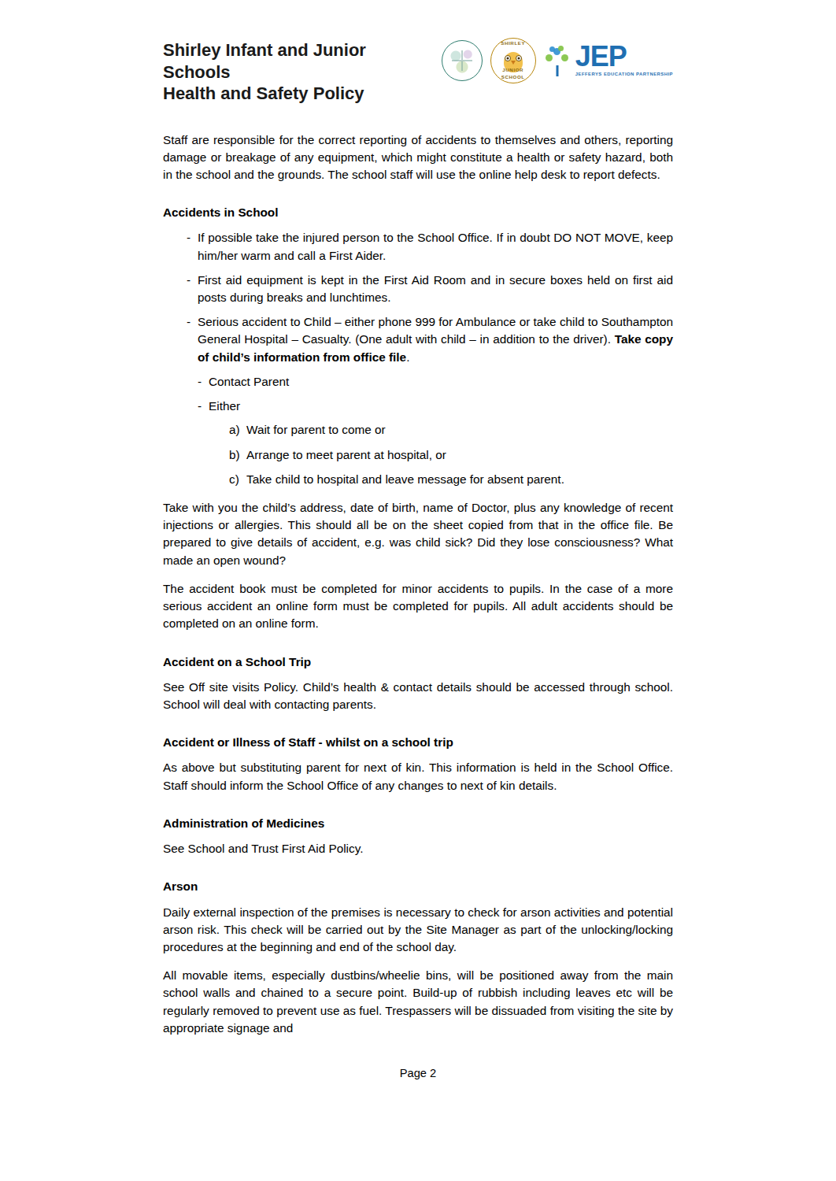Shirley Infant and Junior Schools
Health and Safety Policy
Shirley
Junior School
JEP
Jefferys Education Partnership
Staff are responsible for the correct reporting of accidents to themselves and others, reporting damage or breakage of any equipment, which might constitute a health or safety hazard, both in the school and the grounds. The school staff will use the online help desk to report defects.
Accidents in School
If possible take the injured person to the School Office. If in doubt DO NOT MOVE, keep him/her warm and call a First Aider.
First aid equipment is kept in the First Aid Room and in secure boxes held on first aid posts during breaks and lunchtimes.
Serious accident to Child – either phone 999 for Ambulance or take child to Southampton General Hospital – Casualty. (One adult with child – in addition to the driver). Take copy of child’s information from office file.
Contact Parent
Either
Wait for parent to come or
Arrange to meet parent at hospital, or
Take child to hospital and leave message for absent parent.
Take with you the child’s address, date of birth, name of Doctor, plus any knowledge of recent injections or allergies. This should all be on the sheet copied from that in the office file. Be prepared to give details of accident, e.g. was child sick? Did they lose consciousness? What made an open wound?
The accident book must be completed for minor accidents to pupils. In the case of a more serious accident an online form must be completed for pupils. All adult accidents should be completed on an online form.
Accident on a School Trip
See Off site visits Policy. Child’s health & contact details should be accessed through school. School will deal with contacting parents.
Accident or Illness of Staff - whilst on a school trip
As above but substituting parent for next of kin. This information is held in the School Office. Staff should inform the School Office of any changes to next of kin details.
Administration of Medicines
See School and Trust First Aid Policy.
Arson
Daily external inspection of the premises is necessary to check for arson activities and potential arson risk. This check will be carried out by the Site Manager as part of the unlocking/locking procedures at the beginning and end of the school day.
All movable items, especially dustbins/wheelie bins, will be positioned away from the main school walls and chained to a secure point. Build-up of rubbish including leaves etc will be regularly removed to prevent use as fuel. Trespassers will be dissuaded from visiting the site by appropriate signage and
Page 2